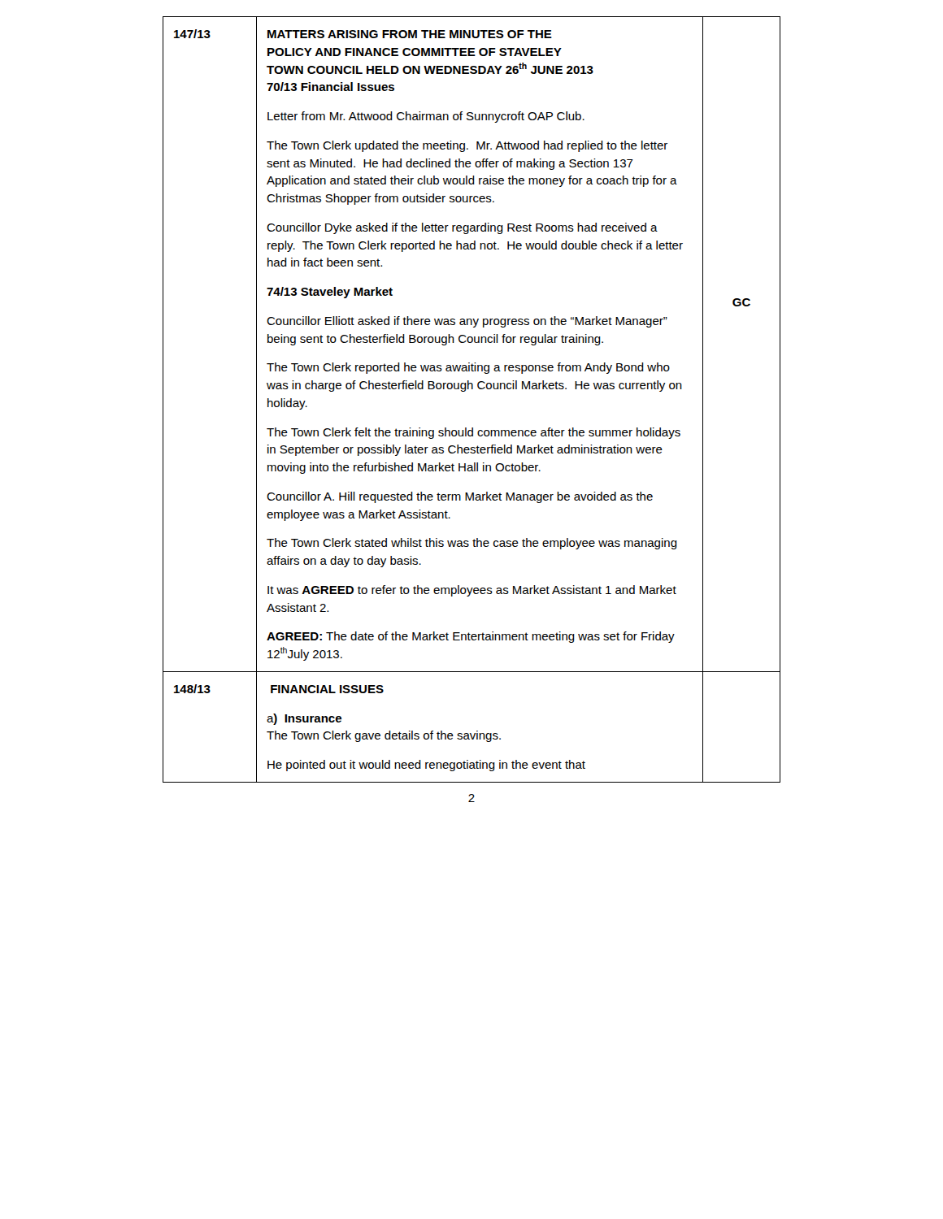| 147/13 | MATTERS ARISING FROM THE MINUTES OF THE POLICY AND FINANCE COMMITTEE OF STAVELEY TOWN COUNCIL HELD ON WEDNESDAY 26 th JUNE 2013 70/13 Financial Issues Letter from Mr. Attwood Chairman of Sunnycroft OAP Club. The Town Clerk updated the meeting. Mr. Attwood had replied to the letter sent as Minuted. He had declined the offer of making a Section 137 Application and stated their club would raise the money for a coach trip for a Christmas Shopper from outsider sources. Councillor Dyke asked if the letter regarding Rest Rooms had received a reply. The Town Clerk reported he had not. He would double check if a letter had in fact been sent. 74/13 Staveley Market Councillor Elliott asked if there was any progress on the “Market Manager” being sent to Chesterfield Borough Council for regular training. The Town Clerk reported he was awaiting a response from Andy Bond who was in charge of Chesterfield Borough Council Markets. He was currently on holiday. The Town Clerk felt the training should commence after the summer holidays in September or possibly later as Chesterfield Market administration were moving into the refurbished Market Hall in October. Councillor A. Hill requested the term Market Manager be avoided as the employee was a Market Assistant. The Town Clerk stated whilst this was the case the employee was managing affairs on a day to day basis. It was AGREED to refer to the employees as Market Assistant 1 and Market Assistant 2. AGREED: The date of the Market Entertainment meeting was set for Friday 12 th July 2013. | GC |
| 148/13 | FINANCIAL ISSUES a ) Insurance The Town Clerk gave details of the savings. He pointed out it would need renegotiating in the event that | |
2